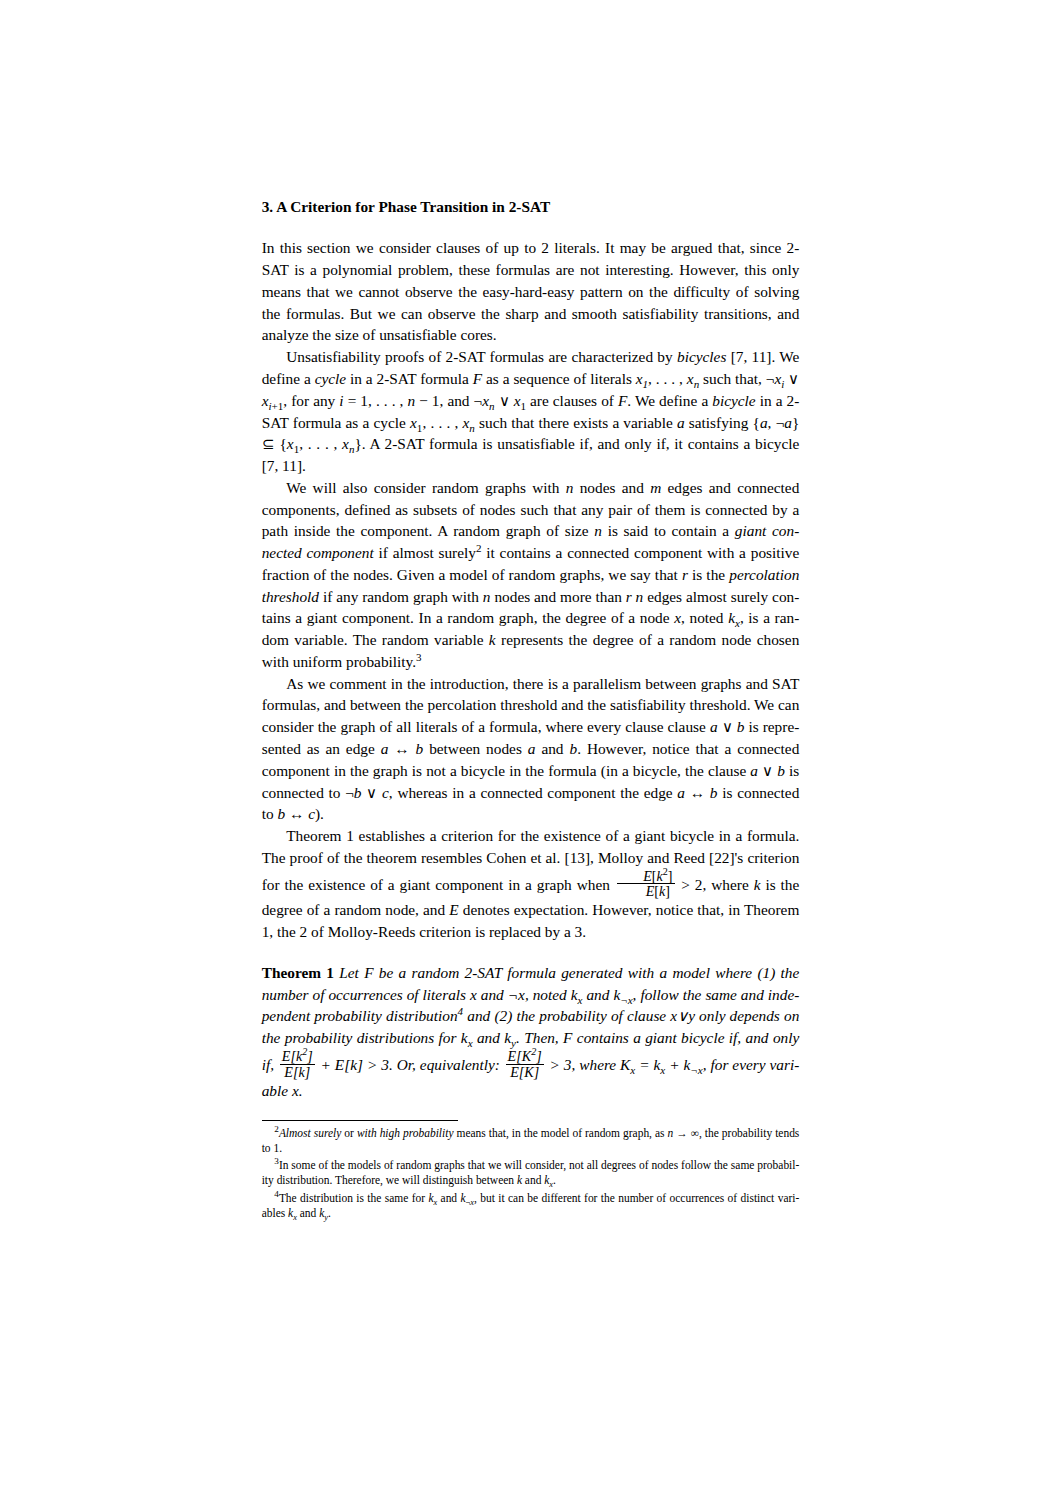3. A Criterion for Phase Transition in 2-SAT
In this section we consider clauses of up to 2 literals. It may be argued that, since 2-SAT is a polynomial problem, these formulas are not interesting. However, this only means that we cannot observe the easy-hard-easy pattern on the difficulty of solving the formulas. But we can observe the sharp and smooth satisfiability transitions, and analyze the size of unsatisfiable cores.
Unsatisfiability proofs of 2-SAT formulas are characterized by bicycles [7, 11]. We define a cycle in a 2-SAT formula F as a sequence of literals x1, . . . , xn such that, ¬xi ∨ xi+1, for any i = 1, . . . , n − 1, and ¬xn ∨ x1 are clauses of F. We define a bicycle in a 2-SAT formula as a cycle x1, . . . , xn such that there exists a variable a satisfying {a, ¬a} ⊆ {x1, . . . , xn}. A 2-SAT formula is unsatisfiable if, and only if, it contains a bicycle [7, 11].
We will also consider random graphs with n nodes and m edges and connected components, defined as subsets of nodes such that any pair of them is connected by a path inside the component. A random graph of size n is said to contain a giant connected component if almost surely2 it contains a connected component with a positive fraction of the nodes. Given a model of random graphs, we say that r is the percolation threshold if any random graph with n nodes and more than r n edges almost surely contains a giant component. In a random graph, the degree of a node x, noted kx, is a random variable. The random variable k represents the degree of a random node chosen with uniform probability.3
As we comment in the introduction, there is a parallelism between graphs and SAT formulas, and between the percolation threshold and the satisfiability threshold. We can consider the graph of all literals of a formula, where every clause clause a ∨ b is represented as an edge a ↔ b between nodes a and b. However, notice that a connected component in the graph is not a bicycle in the formula (in a bicycle, the clause a ∨ b is connected to ¬b ∨ c, whereas in a connected component the edge a ↔ b is connected to b ↔ c).
Theorem 1 establishes a criterion for the existence of a giant bicycle in a formula. The proof of the theorem resembles Cohen et al. [13], Molloy and Reed [22]'s criterion for the existence of a giant component in a graph when E[k2] E[k] > 2, where k is the degree of a random node, and E denotes expectation. However, notice that, in Theorem 1, the 2 of Molloy-Reeds criterion is replaced by a 3.
Theorem 1 Let F be a random 2-SAT formula generated with a model where (1) the number of occurrences of literals x and ¬x, noted kx and k¬x, follow the same and independent probability distribution4 and (2) the probability of clause x∨y only depends on the probability distributions for kx and ky. Then, F contains a giant bicycle if, and only if, E[k2] E[k] + E[k] > 3. Or, equivalently: E[K2] E[K] > 3, where Kx = kx + k¬x, for every variable x.
2Almost surely or with high probability means that, in the model of random graph, as n → ∞, the probability tends to 1.
3In some of the models of random graphs that we will consider, not all degrees of nodes follow the same probability distribution. Therefore, we will distinguish between k and kx.
4The distribution is the same for kx and k¬x, but it can be different for the number of occurrences of distinct variables kx and ky.